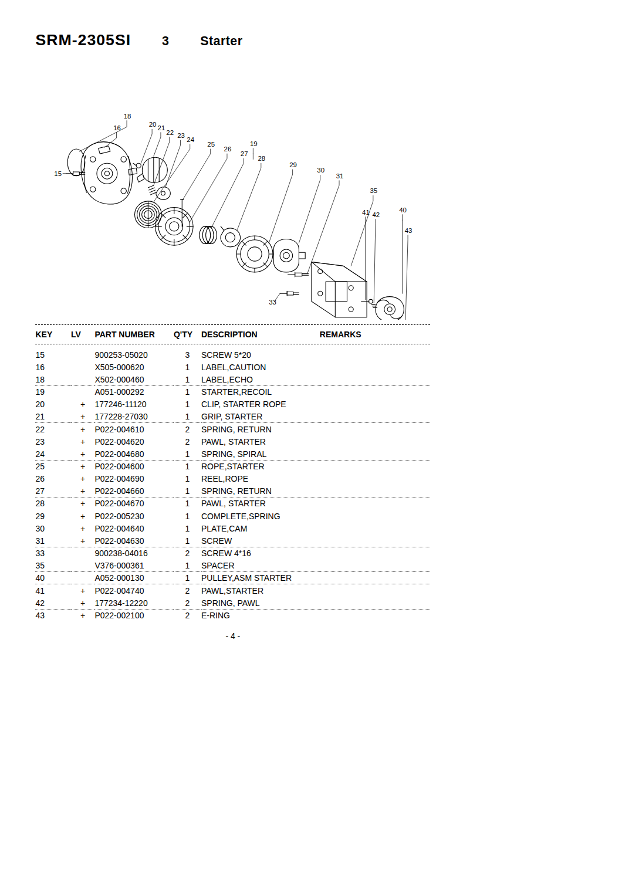SRM-2305SI 3 Starter
18 16 15 20 21 22 23 24 25 26 27 28 29 30 31 19 35 33 40 41 42 43
| KEY | LV | PART NUMBER | Q'TY | DESCRIPTION | REMARKS |
| --- | --- | --- | --- | --- | --- |
| 15 | | 900253-05020 | 3 | SCREW 5*20 | |
| 16 | | X505-000620 | 1 | LABEL,CAUTION | |
| 18 | | X502-000460 | 1 | LABEL,ECHO | |
| 19 | | A051-000292 | 1 | STARTER,RECOIL | |
| 20 | + | 177246-11120 | 1 | CLIP, STARTER ROPE | |
| 21 | + | 177228-27030 | 1 | GRIP, STARTER | |
| 22 | + | P022-004610 | 2 | SPRING, RETURN | |
| 23 | + | P022-004620 | 2 | PAWL, STARTER | |
| 24 | + | P022-004680 | 1 | SPRING, SPIRAL | |
| 25 | + | P022-004600 | 1 | ROPE,STARTER | |
| 26 | + | P022-004690 | 1 | REEL,ROPE | |
| 27 | + | P022-004660 | 1 | SPRING, RETURN | |
| 28 | + | P022-004670 | 1 | PAWL, STARTER | |
| 29 | + | P022-005230 | 1 | COMPLETE,SPRING | |
| 30 | + | P022-004640 | 1 | PLATE,CAM | |
| 31 | + | P022-004630 | 1 | SCREW | |
| 33 | | 900238-04016 | 2 | SCREW 4*16 | |
| 35 | | V376-000361 | 1 | SPACER | |
| 40 | | A052-000130 | 1 | PULLEY,ASM STARTER | |
| 41 | + | P022-004740 | 2 | PAWL,STARTER | |
| 42 | + | 177234-12220 | 2 | SPRING, PAWL | |
| 43 | + | P022-002100 | 2 | E-RING | |
- 4 -